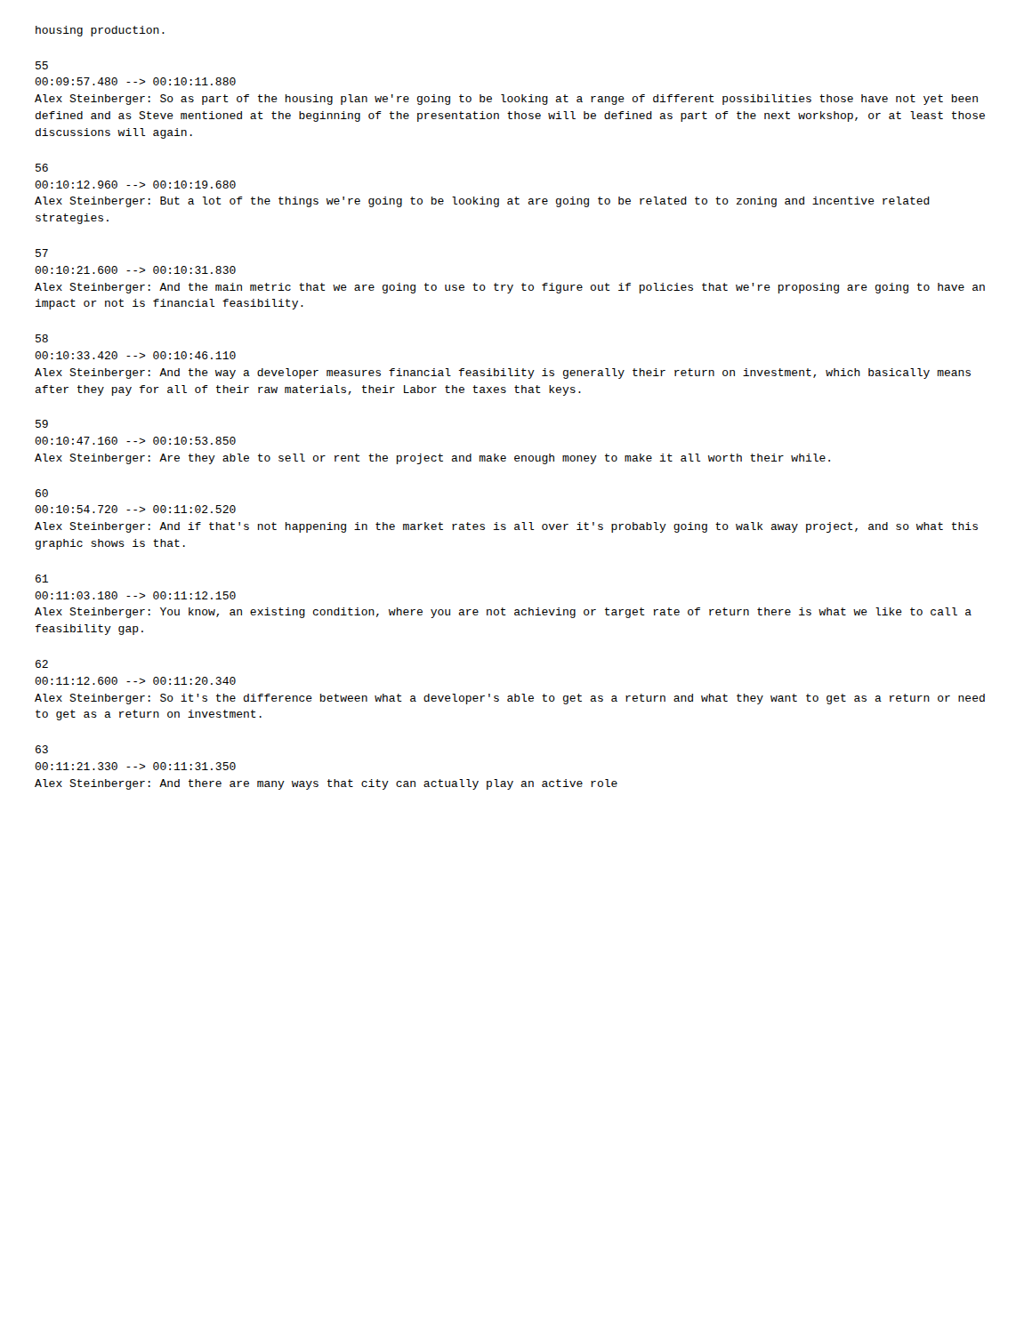housing production.
55
00:09:57.480 --> 00:10:11.880
Alex Steinberger: So as part of the housing plan we're going to be looking at a range of different possibilities those have not yet been defined and as Steve mentioned at the beginning of the presentation those will be defined as part of the next workshop, or at least those discussions will again.
56
00:10:12.960 --> 00:10:19.680
Alex Steinberger: But a lot of the things we're going to be looking at are going to be related to to zoning and incentive related strategies.
57
00:10:21.600 --> 00:10:31.830
Alex Steinberger: And the main metric that we are going to use to try to figure out if policies that we're proposing are going to have an impact or not is financial feasibility.
58
00:10:33.420 --> 00:10:46.110
Alex Steinberger: And the way a developer measures financial feasibility is generally their return on investment, which basically means after they pay for all of their raw materials, their Labor the taxes that keys.
59
00:10:47.160 --> 00:10:53.850
Alex Steinberger: Are they able to sell or rent the project and make enough money to make it all worth their while.
60
00:10:54.720 --> 00:11:02.520
Alex Steinberger: And if that's not happening in the market rates is all over it's probably going to walk away project, and so what this graphic shows is that.
61
00:11:03.180 --> 00:11:12.150
Alex Steinberger: You know, an existing condition, where you are not achieving or target rate of return there is what we like to call a feasibility gap.
62
00:11:12.600 --> 00:11:20.340
Alex Steinberger: So it's the difference between what a developer's able to get as a return and what they want to get as a return or need to get as a return on investment.
63
00:11:21.330 --> 00:11:31.350
Alex Steinberger: And there are many ways that city can actually play an active role